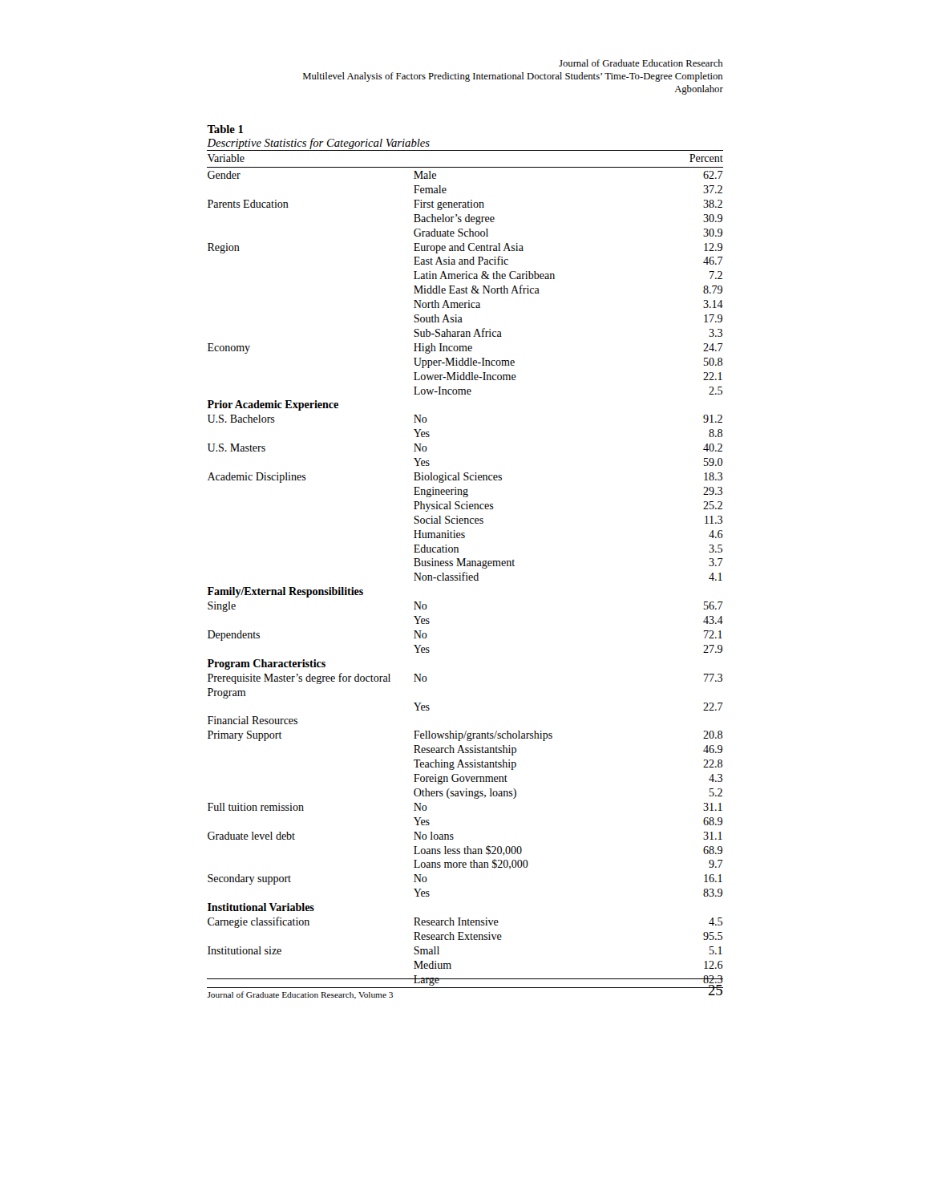Journal of Graduate Education Research
Multilevel Analysis of Factors Predicting International Doctoral Students’ Time-To-Degree Completion
Agbonlahor
Table 1
Descriptive Statistics for Categorical Variables
| Variable | | Percent |
| --- | --- | --- |
| Gender | Male | 62.7 |
| | Female | 37.2 |
| Parents Education | First generation | 38.2 |
| | Bachelor’s degree | 30.9 |
| | Graduate School | 30.9 |
| Region | Europe and Central Asia | 12.9 |
| | East Asia and Pacific | 46.7 |
| | Latin America & the Caribbean | 7.2 |
| | Middle East & North Africa | 8.79 |
| | North America | 3.14 |
| | South Asia | 17.9 |
| | Sub-Saharan Africa | 3.3 |
| Economy | High Income | 24.7 |
| | Upper-Middle-Income | 50.8 |
| | Lower-Middle-Income | 22.1 |
| | Low-Income | 2.5 |
| Prior Academic Experience | | |
| U.S. Bachelors | No | 91.2 |
| | Yes | 8.8 |
| U.S. Masters | No | 40.2 |
| | Yes | 59.0 |
| Academic Disciplines | Biological Sciences | 18.3 |
| | Engineering | 29.3 |
| | Physical Sciences | 25.2 |
| | Social Sciences | 11.3 |
| | Humanities | 4.6 |
| | Education | 3.5 |
| | Business Management | 3.7 |
| | Non-classified | 4.1 |
| Family/External Responsibilities | | |
| Single | No | 56.7 |
| | Yes | 43.4 |
| Dependents | No | 72.1 |
| | Yes | 27.9 |
| Program Characteristics | | |
| Prerequisite Master’s degree for doctoral Program | No | 77.3 |
| | Yes | 22.7 |
| Financial Resources | | |
| Primary Support | Fellowship/grants/scholarships | 20.8 |
| | Research Assistantship | 46.9 |
| | Teaching Assistantship | 22.8 |
| | Foreign Government | 4.3 |
| | Others (savings, loans) | 5.2 |
| Full tuition remission | No | 31.1 |
| | Yes | 68.9 |
| Graduate level debt | No loans | 31.1 |
| | Loans less than $20,000 | 68.9 |
| | Loans more than $20,000 | 9.7 |
| Secondary support | No | 16.1 |
| | Yes | 83.9 |
| Institutional Variables | | |
| Carnegie classification | Research Intensive | 4.5 |
| | Research Extensive | 95.5 |
| Institutional size | Small | 5.1 |
| | Medium | 12.6 |
| | Large | 82.3 |
Journal of Graduate Education Research, Volume 3 25